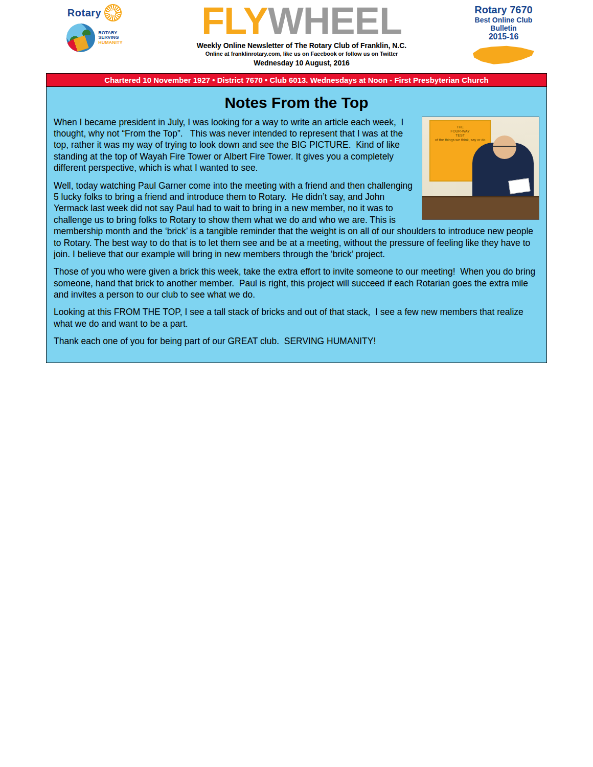Rotary
ROTARY
SERVING
HUMANITY
FLY WHEEL
Weekly Online Newsletter of The Rotary Club of Franklin, N.C.
Online at franklinrotary.com, like us on Facebook or follow us on Twitter
Wednesday 10 August, 2016
Rotary 7670
Best Online Club
Bulletin
2015-16
North Carolina, US
Chartered 10 November 1927 • District 7670 • Club 6013. Wednesdays at Noon - First Presbyterian Church
Notes From the Top
THE
FOUR-WAY
TEST
of the things we think, say or do
When I became president in July, I was looking for a way to write an article each week, I thought, why not “From the Top”. This was never intended to represent that I was at the top, rather it was my way of trying to look down and see the BIG PICTURE. Kind of like standing at the top of Wayah Fire Tower or Albert Fire Tower. It gives you a completely different perspective, which is what I wanted to see.
Well, today watching Paul Garner come into the meeting with a friend and then challenging 5 lucky folks to bring a friend and introduce them to Rotary. He didn’t say, and John Yermack last week did not say Paul had to wait to bring in a new member, no it was to challenge us to bring folks to Rotary to show them what we do and who we are. This is membership month and the ‘brick’ is a tangible reminder that the weight is on all of our shoulders to introduce new people to Rotary. The best way to do that is to let them see and be at a meeting, without the pressure of feeling like they have to join. I believe that our example will bring in new members through the ‘brick’ project.
Those of you who were given a brick this week, take the extra effort to invite someone to our meeting! When you do bring someone, hand that brick to another member. Paul is right, this project will succeed if each Rotarian goes the extra mile and invites a person to our club to see what we do.
Looking at this FROM THE TOP, I see a tall stack of bricks and out of that stack, I see a few new members that realize what we do and want to be a part.
Thank each one of you for being part of our GREAT club. SERVING HUMANITY!